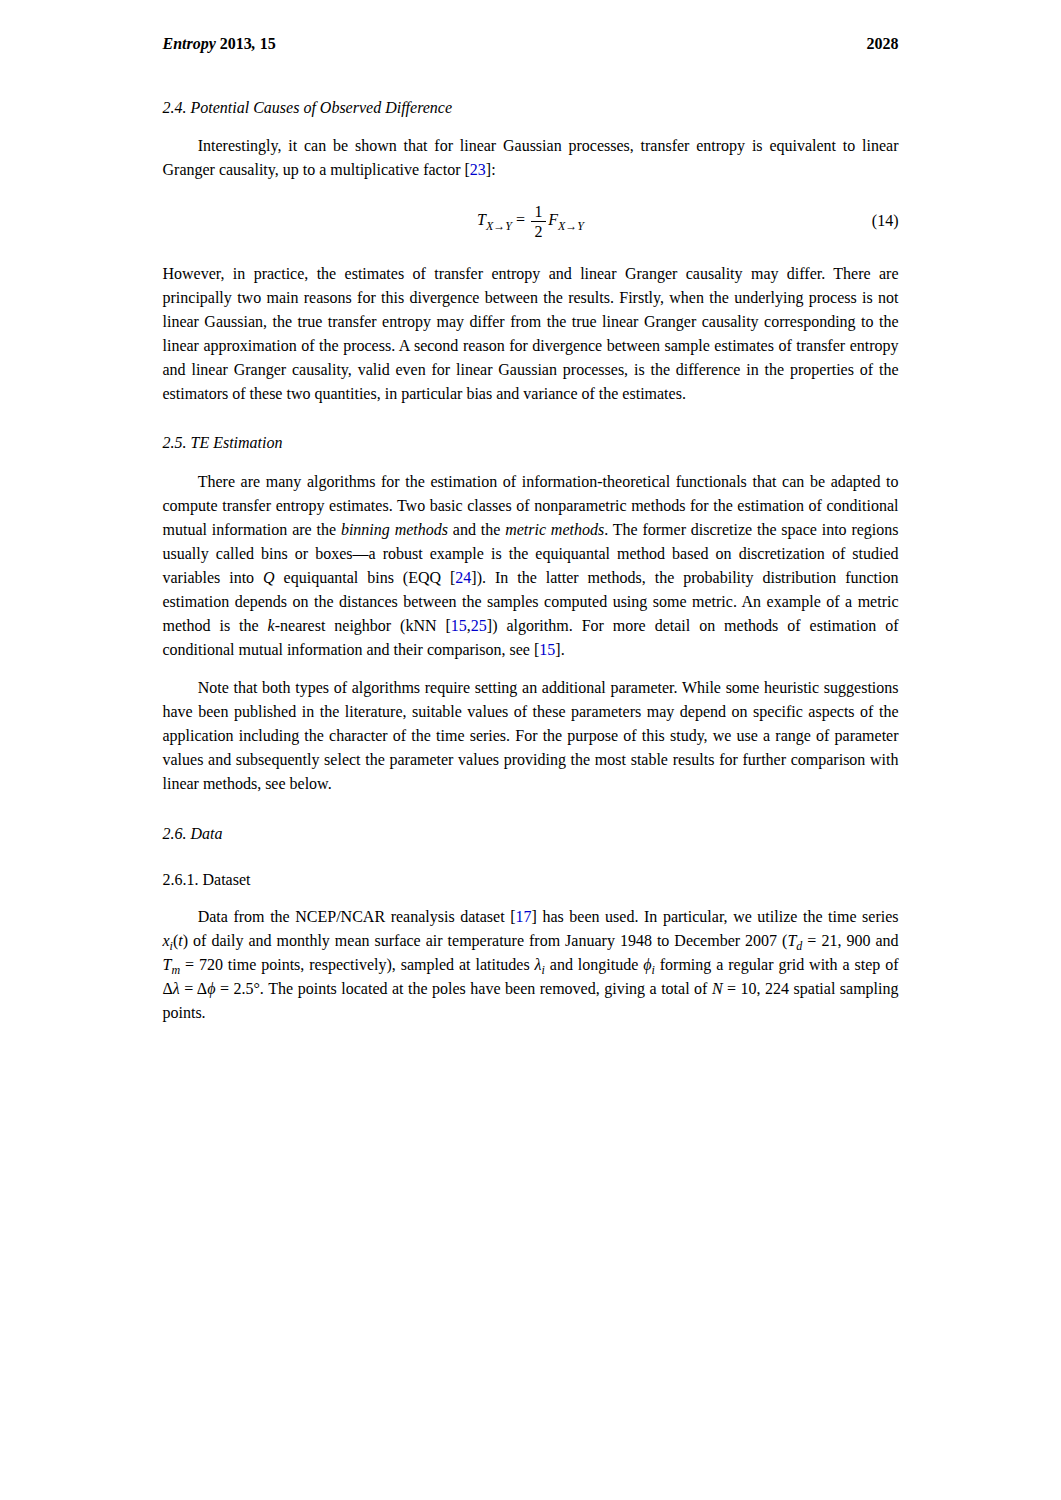Entropy 2013, 15 2028
2.4. Potential Causes of Observed Difference
Interestingly, it can be shown that for linear Gaussian processes, transfer entropy is equivalent to linear Granger causality, up to a multiplicative factor [23]:
TX→Y = 12 FX→Y (14)
However, in practice, the estimates of transfer entropy and linear Granger causality may differ. There are principally two main reasons for this divergence between the results. Firstly, when the underlying process is not linear Gaussian, the true transfer entropy may differ from the true linear Granger causality corresponding to the linear approximation of the process. A second reason for divergence between sample estimates of transfer entropy and linear Granger causality, valid even for linear Gaussian processes, is the difference in the properties of the estimators of these two quantities, in particular bias and variance of the estimates.
2.5. TE Estimation
There are many algorithms for the estimation of information-theoretical functionals that can be adapted to compute transfer entropy estimates. Two basic classes of nonparametric methods for the estimation of conditional mutual information are the binning methods and the metric methods. The former discretize the space into regions usually called bins or boxes—a robust example is the equiquantal method based on discretization of studied variables into Q equiquantal bins (EQQ [24]). In the latter methods, the probability distribution function estimation depends on the distances between the samples computed using some metric. An example of a metric method is the k-nearest neighbor (kNN [15,25]) algorithm. For more detail on methods of estimation of conditional mutual information and their comparison, see [15].
Note that both types of algorithms require setting an additional parameter. While some heuristic suggestions have been published in the literature, suitable values of these parameters may depend on specific aspects of the application including the character of the time series. For the purpose of this study, we use a range of parameter values and subsequently select the parameter values providing the most stable results for further comparison with linear methods, see below.
2.6. Data
2.6.1. Dataset
Data from the NCEP/NCAR reanalysis dataset [17] has been used. In particular, we utilize the time series xi(t) of daily and monthly mean surface air temperature from January 1948 to December 2007 (Td = 21, 900 and Tm = 720 time points, respectively), sampled at latitudes λi and longitude ϕi forming a regular grid with a step of Δλ = Δϕ = 2.5°. The points located at the poles have been removed, giving a total of N = 10, 224 spatial sampling points.